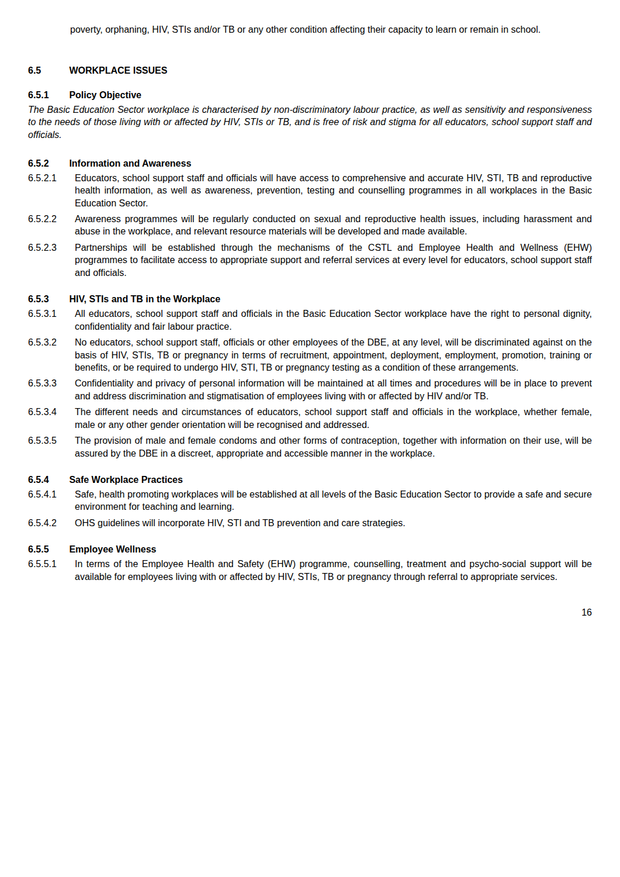poverty, orphaning, HIV, STIs and/or TB or any other condition affecting their capacity to learn or remain in school.
6.5
WORKPLACE ISSUES
6.5.1
Policy Objective
The Basic Education Sector workplace is characterised by non-discriminatory labour practice, as well as sensitivity and responsiveness to the needs of those living with or affected by HIV, STIs or TB, and is free of risk and stigma for all educators, school support staff and officials.
6.5.2
Information and Awareness
6.5.2.1 Educators, school support staff and officials will have access to comprehensive and accurate HIV, STI, TB and reproductive health information, as well as awareness, prevention, testing and counselling programmes in all workplaces in the Basic Education Sector.
6.5.2.2 Awareness programmes will be regularly conducted on sexual and reproductive health issues, including harassment and abuse in the workplace, and relevant resource materials will be developed and made available.
6.5.2.3 Partnerships will be established through the mechanisms of the CSTL and Employee Health and Wellness (EHW) programmes to facilitate access to appropriate support and referral services at every level for educators, school support staff and officials.
6.5.3
HIV, STIs and TB in the Workplace
6.5.3.1 All educators, school support staff and officials in the Basic Education Sector workplace have the right to personal dignity, confidentiality and fair labour practice.
6.5.3.2 No educators, school support staff, officials or other employees of the DBE, at any level, will be discriminated against on the basis of HIV, STIs, TB or pregnancy in terms of recruitment, appointment, deployment, employment, promotion, training or benefits, or be required to undergo HIV, STI, TB or pregnancy testing as a condition of these arrangements.
6.5.3.3 Confidentiality and privacy of personal information will be maintained at all times and procedures will be in place to prevent and address discrimination and stigmatisation of employees living with or affected by HIV and/or TB.
6.5.3.4 The different needs and circumstances of educators, school support staff and officials in the workplace, whether female, male or any other gender orientation will be recognised and addressed.
6.5.3.5 The provision of male and female condoms and other forms of contraception, together with information on their use, will be assured by the DBE in a discreet, appropriate and accessible manner in the workplace.
6.5.4
Safe Workplace Practices
6.5.4.1 Safe, health promoting workplaces will be established at all levels of the Basic Education Sector to provide a safe and secure environment for teaching and learning.
6.5.4.2 OHS guidelines will incorporate HIV, STI and TB prevention and care strategies.
6.5.5
Employee Wellness
6.5.5.1 In terms of the Employee Health and Safety (EHW) programme, counselling, treatment and psycho-social support will be available for employees living with or affected by HIV, STIs, TB or pregnancy through referral to appropriate services.
16